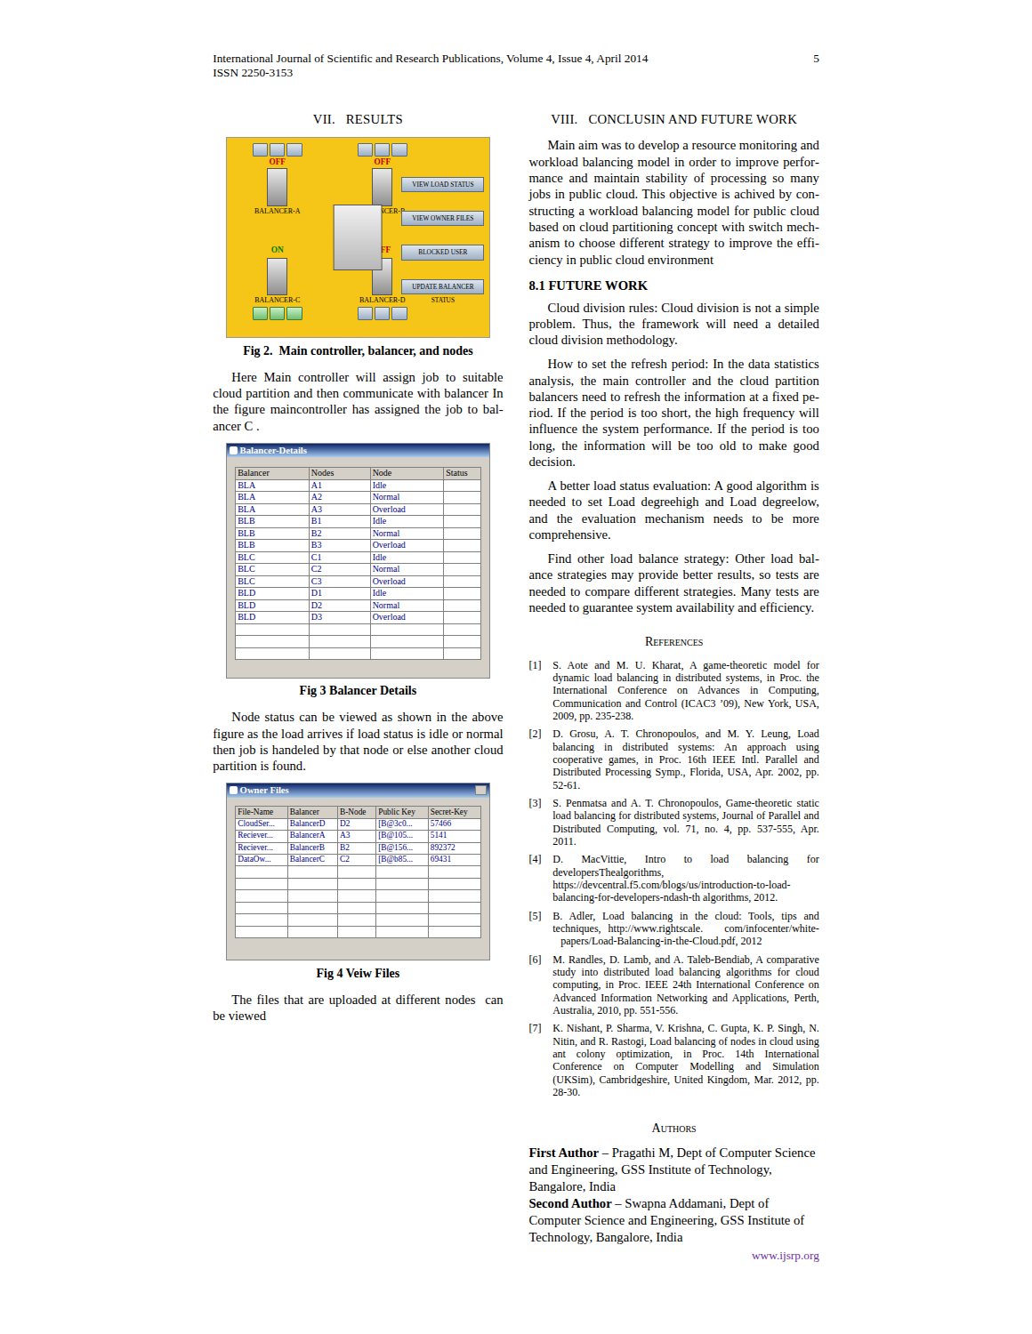International Journal of Scientific and Research Publications, Volume 4, Issue 4, April 2014 ISSN 2250-3153 5
VII. RESULTS
OFF
BALANCER-A
OFF
BALANCER-B
ON
BALANCER-C
OFF
BALANCER-D
VIEW LOAD STATUS
VIEW OWNER FILES
BLOCKED USER
UPDATE BALANCER STATUS
Fig 2. Main controller, balancer, and nodes
Here Main controller will assign job to suitable cloud partition and then communicate with balancer In the figure maincontroller has assigned the job to balancer C .
Balancer-Details
| Balancer | Nodes | Node | Status |
| --- | --- | --- | --- |
| BLA | A1 | Idle | |
| BLA | A2 | Normal | |
| BLA | A3 | Overload | |
| BLB | B1 | Idle | |
| BLB | B2 | Normal | |
| BLB | B3 | Overload | |
| BLC | C1 | Idle | |
| BLC | C2 | Normal | |
| BLC | C3 | Overload | |
| BLD | D1 | Idle | |
| BLD | D2 | Normal | |
| BLD | D3 | Overload | |
Fig 3 Balancer Details
Node status can be viewed as shown in the above figure as the load arrives if load status is idle or normal then job is handeled by that node or else another cloud partition is found.
Owner Files
| File-Name | Balancer | B-Node | Public Key | Secret-Key |
| --- | --- | --- | --- | --- |
| CloudSer... | BalancerD | D2 | [B@3c0... | 57466 |
| Reciever... | BalancerA | A3 | [B@105... | 5141 |
| Reciever... | BalancerB | B2 | [B@156... | 892372 |
| DataOw... | BalancerC | C2 | [B@b85... | 69431 |
Fig 4 Veiw Files
The files that are uploaded at different nodes can be viewed
VIII. CONCLUSIN AND FUTURE WORK
Main aim was to develop a resource monitoring and workload balancing model in order to improve performance and maintain stability of processing so many jobs in public cloud. This objective is achived by constructing a workload balancing model for public cloud based on cloud partitioning concept with switch mechanism to choose different strategy to improve the efficiency in public cloud environment
8.1 FUTURE WORK
Cloud division rules: Cloud division is not a simple problem. Thus, the framework will need a detailed cloud division methodology.
How to set the refresh period: In the data statistics analysis, the main controller and the cloud partition balancers need to refresh the information at a fixed period. If the period is too short, the high frequency will influence the system performance. If the period is too long, the information will be too old to make good decision.
A better load status evaluation: A good algorithm is needed to set Load degreehigh and Load degreelow, and the evaluation mechanism needs to be more comprehensive.
Find other load balance strategy: Other load balance strategies may provide better results, so tests are needed to compare different strategies. Many tests are needed to guarantee system availability and efficiency.
References
[1] S. Aote and M. U. Kharat, A game-theoretic model for dynamic load balancing in distributed systems, in Proc. the International Conference on Advances in Computing, Communication and Control (ICAC3 ’09), New York, USA, 2009, pp. 235-238.
[2] D. Grosu, A. T. Chronopoulos, and M. Y. Leung, Load balancing in distributed systems: An approach using cooperative games, in Proc. 16th IEEE Intl. Parallel and Distributed Processing Symp., Florida, USA, Apr. 2002, pp. 52-61.
[3] S. Penmatsa and A. T. Chronopoulos, Game-theoretic static load balancing for distributed systems, Journal of Parallel and Distributed Computing, vol. 71, no. 4, pp. 537-555, Apr. 2011.
[4] D. MacVittie, Intro to load balancing for developersThealgorithms, https://devcentral.f5.com/blogs/us/introduction-to-load-balancing-for-developers-ndash-th algorithms, 2012.
[5] B. Adler, Load balancing in the cloud: Tools, tips and techniques, http://www.rightscale. com/infocenter/white- papers/Load-Balancing-in-the-Cloud.pdf, 2012
[6] M. Randles, D. Lamb, and A. Taleb-Bendiab, A comparative study into distributed load balancing algorithms for cloud computing, in Proc. IEEE 24th International Conference on Advanced Information Networking and Applications, Perth, Australia, 2010, pp. 551-556.
[7] K. Nishant, P. Sharma, V. Krishna, C. Gupta, K. P. Singh, N. Nitin, and R. Rastogi, Load balancing of nodes in cloud using ant colony optimization, in Proc. 14th International Conference on Computer Modelling and Simulation (UKSim), Cambridgeshire, United Kingdom, Mar. 2012, pp. 28-30.
Authors
First Author – Pragathi M, Dept of Computer Science and Engineering, GSS Institute of Technology, Bangalore, India
Second Author – Swapna Addamani, Dept of Computer Science and Engineering, GSS Institute of Technology, Bangalore, India
www.ijsrp.org